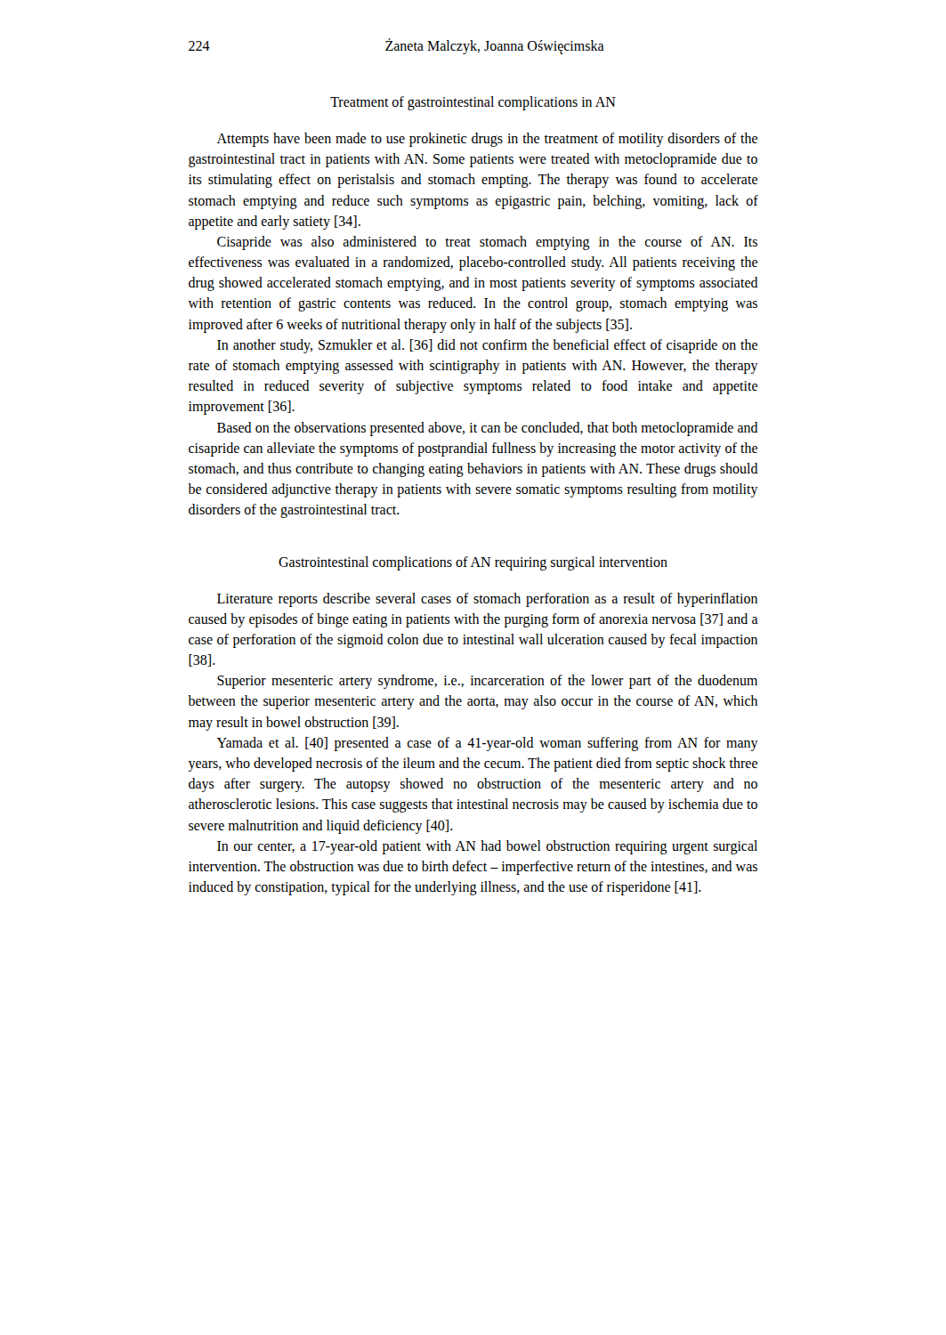224 Żaneta Malczyk, Joanna Oświęcimska
Treatment of gastrointestinal complications in AN
Attempts have been made to use prokinetic drugs in the treatment of motility disorders of the gastrointestinal tract in patients with AN. Some patients were treated with metoclopramide due to its stimulating effect on peristalsis and stomach empting. The therapy was found to accelerate stomach emptying and reduce such symptoms as epigastric pain, belching, vomiting, lack of appetite and early satiety [34].
Cisapride was also administered to treat stomach emptying in the course of AN. Its effectiveness was evaluated in a randomized, placebo-controlled study. All patients receiving the drug showed accelerated stomach emptying, and in most patients severity of symptoms associated with retention of gastric contents was reduced. In the control group, stomach emptying was improved after 6 weeks of nutritional therapy only in half of the subjects [35].
In another study, Szmukler et al. [36] did not confirm the beneficial effect of cisapride on the rate of stomach emptying assessed with scintigraphy in patients with AN. However, the therapy resulted in reduced severity of subjective symptoms related to food intake and appetite improvement [36].
Based on the observations presented above, it can be concluded, that both metoclopramide and cisapride can alleviate the symptoms of postprandial fullness by increasing the motor activity of the stomach, and thus contribute to changing eating behaviors in patients with AN. These drugs should be considered adjunctive therapy in patients with severe somatic symptoms resulting from motility disorders of the gastrointestinal tract.
Gastrointestinal complications of AN requiring surgical intervention
Literature reports describe several cases of stomach perforation as a result of hyperinflation caused by episodes of binge eating in patients with the purging form of anorexia nervosa [37] and a case of perforation of the sigmoid colon due to intestinal wall ulceration caused by fecal impaction [38].
Superior mesenteric artery syndrome, i.e., incarceration of the lower part of the duodenum between the superior mesenteric artery and the aorta, may also occur in the course of AN, which may result in bowel obstruction [39].
Yamada et al. [40] presented a case of a 41-year-old woman suffering from AN for many years, who developed necrosis of the ileum and the cecum. The patient died from septic shock three days after surgery. The autopsy showed no obstruction of the mesenteric artery and no atherosclerotic lesions. This case suggests that intestinal necrosis may be caused by ischemia due to severe malnutrition and liquid deficiency [40].
In our center, a 17-year-old patient with AN had bowel obstruction requiring urgent surgical intervention. The obstruction was due to birth defect – imperfective return of the intestines, and was induced by constipation, typical for the underlying illness, and the use of risperidone [41].